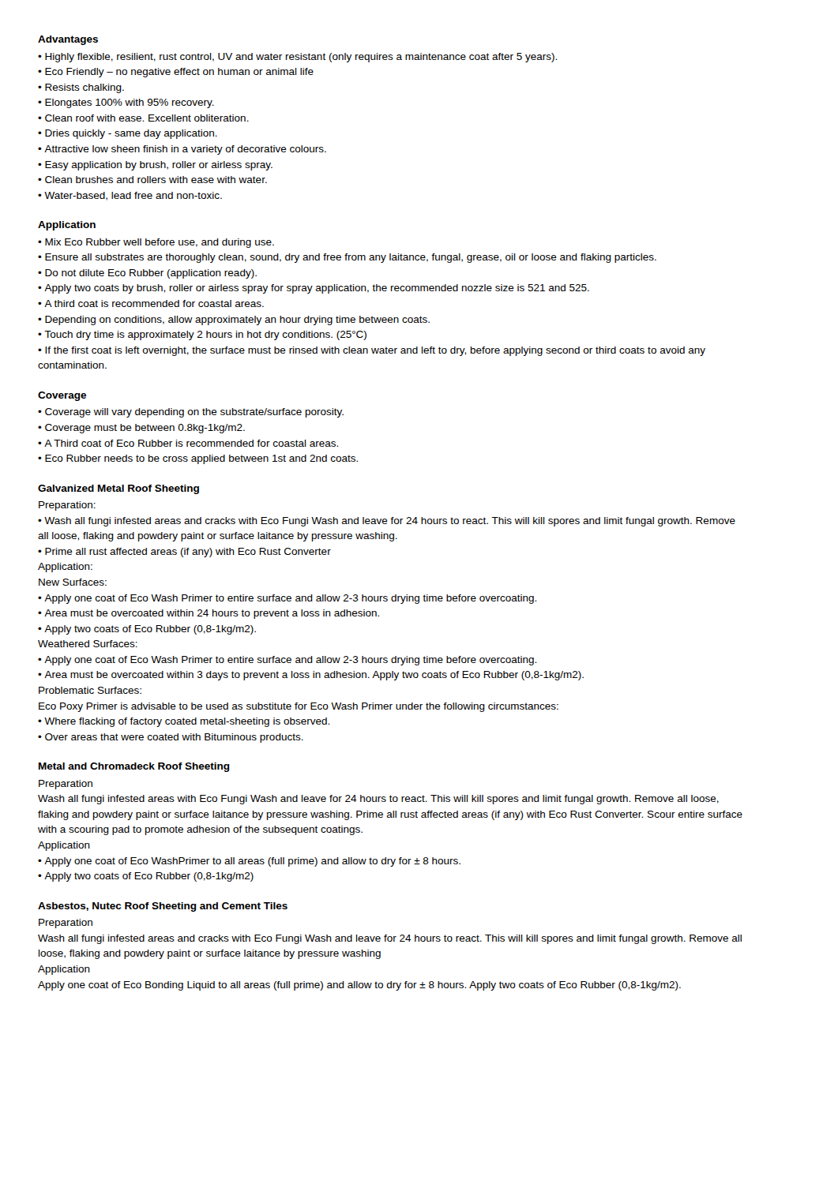Advantages
Highly flexible, resilient, rust control, UV and water resistant (only requires a maintenance coat after 5 years).
Eco Friendly – no negative effect on human or animal life
Resists chalking.
Elongates 100% with 95% recovery.
Clean roof with ease. Excellent obliteration.
Dries quickly - same day application.
Attractive low sheen finish in a variety of decorative colours.
Easy application by brush, roller or airless spray.
Clean brushes and rollers with ease with water.
Water-based, lead free and non-toxic.
Application
Mix Eco Rubber well before use, and during use.
Ensure all substrates are thoroughly clean, sound, dry and free from any laitance, fungal, grease, oil or loose and flaking particles.
Do not dilute Eco Rubber (application ready).
Apply two coats by brush, roller or airless spray for spray application, the recommended nozzle size is 521 and 525.
A third coat is recommended for coastal areas.
Depending on conditions, allow approximately an hour drying time between coats.
Touch dry time is approximately 2 hours in hot dry conditions. (25°C)
If the first coat is left overnight, the surface must be rinsed with clean water and left to dry, before applying second or third coats to avoid any contamination.
Coverage
Coverage will vary depending on the substrate/surface porosity.
Coverage must be between 0.8kg-1kg/m2.
A Third coat of Eco Rubber is recommended for coastal areas.
Eco Rubber needs to be cross applied between 1st and 2nd coats.
Galvanized Metal Roof Sheeting
Preparation:
Wash all fungi infested areas and cracks with Eco Fungi Wash and leave for 24 hours to react. This will kill spores and limit fungal growth. Remove all loose, flaking and powdery paint or surface laitance by pressure washing.
Prime all rust affected areas (if any) with Eco Rust Converter
Application:
New Surfaces:
Apply one coat of Eco Wash Primer to entire surface and allow 2-3 hours drying time before overcoating.
Area must be overcoated within 24 hours to prevent a loss in adhesion.
Apply two coats of Eco Rubber (0,8-1kg/m2).
Weathered Surfaces:
Apply one coat of Eco Wash Primer to entire surface and allow 2-3 hours drying time before overcoating.
Area must be overcoated within 3 days to prevent a loss in adhesion. Apply two coats of Eco Rubber (0,8-1kg/m2).
Problematic Surfaces:
Eco Poxy Primer is advisable to be used as substitute for Eco Wash Primer under the following circumstances:
Where flacking of factory coated metal-sheeting is observed.
Over areas that were coated with Bituminous products.
Metal and Chromadeck Roof Sheeting
Preparation
Wash all fungi infested areas with Eco Fungi Wash and leave for 24 hours to react. This will kill spores and limit fungal growth. Remove all loose, flaking and powdery paint or surface laitance by pressure washing. Prime all rust affected areas (if any) with Eco Rust Converter. Scour entire surface with a scouring pad to promote adhesion of the subsequent coatings.
Application
Apply one coat of Eco WashPrimer to all areas (full prime) and allow to dry for ± 8 hours.
Apply two coats of Eco Rubber (0,8-1kg/m2)
Asbestos, Nutec Roof Sheeting and Cement Tiles
Preparation
Wash all fungi infested areas and cracks with Eco Fungi Wash and leave for 24 hours to react. This will kill spores and limit fungal growth. Remove all loose, flaking and powdery paint or surface laitance by pressure washing
Application
Apply one coat of Eco Bonding Liquid to all areas (full prime) and allow to dry for ± 8 hours. Apply two coats of Eco Rubber (0,8-1kg/m2).